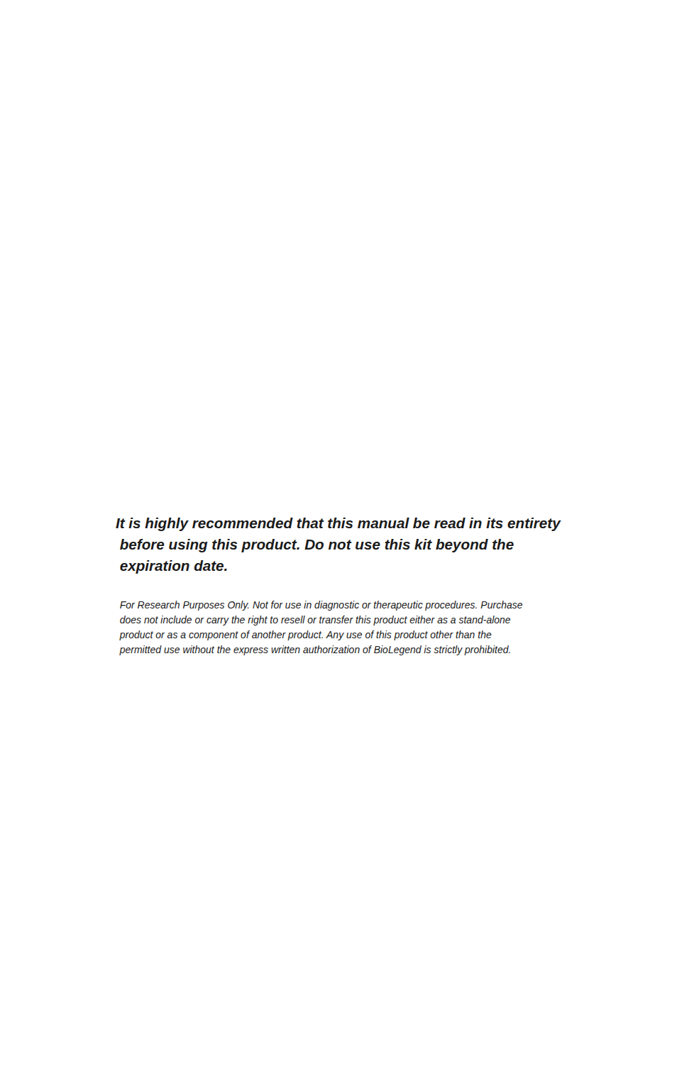It is highly recommended that this manual be read in its entirety before using this product. Do not use this kit beyond the expiration date.
For Research Purposes Only. Not for use in diagnostic or therapeutic procedures. Purchase does not include or carry the right to resell or transfer this product either as a stand-alone product or as a component of another product. Any use of this product other than the permitted use without the express written authorization of BioLegend is strictly prohibited.